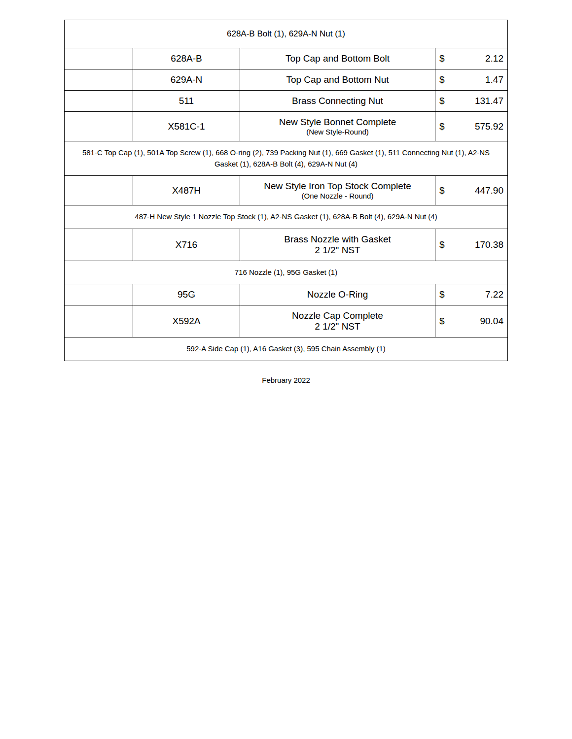| 628A-B Bolt (1), 629A-N Nut (1) |
| | 628A-B | Top Cap and Bottom Bolt | $ 2.12 |
| | 629A-N | Top Cap and Bottom Nut | $ 1.47 |
| | 511 | Brass Connecting Nut | $ 131.47 |
| | X581C-1 | New Style Bonnet Complete (New Style-Round) | $ 575.92 |
| 581-C Top Cap (1), 501A Top Screw (1), 668 O-ring (2), 739 Packing Nut (1), 669 Gasket (1), 511 Connecting Nut (1), A2-NS Gasket (1), 628A-B Bolt (4), 629A-N Nut (4) |
| | X487H | New Style Iron Top Stock Complete (One Nozzle - Round) | $ 447.90 |
| 487-H New Style 1 Nozzle Top Stock (1), A2-NS Gasket (1), 628A-B Bolt (4), 629A-N Nut (4) |
| | X716 | Brass Nozzle with Gasket 2 1/2" NST | $ 170.38 |
| 716 Nozzle (1), 95G Gasket (1) |
| | 95G | Nozzle O-Ring | $ 7.22 |
| | X592A | Nozzle Cap Complete 2 1/2" NST | $ 90.04 |
| 592-A Side Cap (1), A16 Gasket (3), 595 Chain Assembly (1) |
February 2022